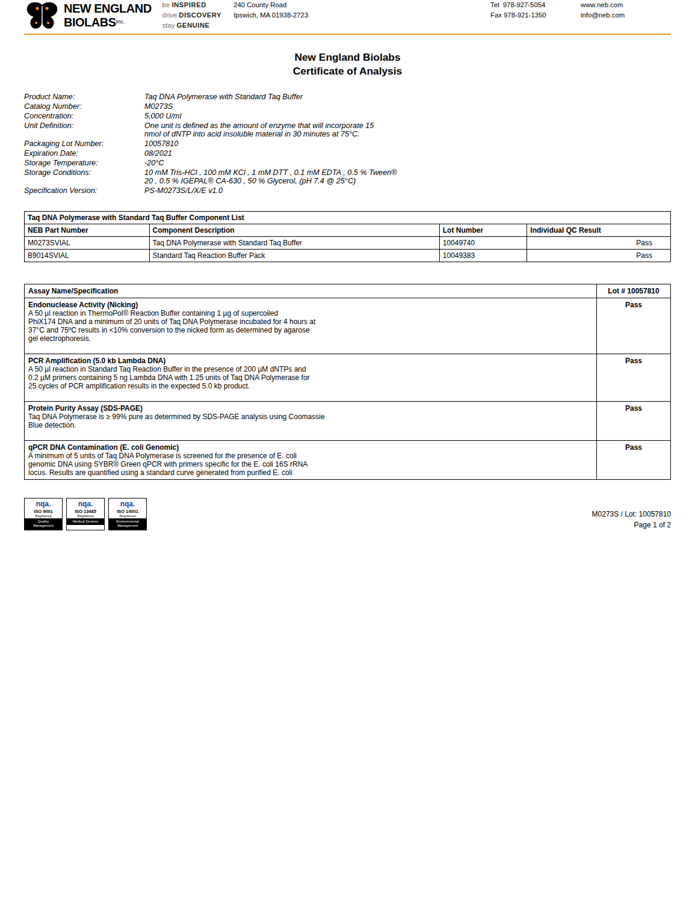NEW ENGLAND
BIOLABS Inc.
be INSPIRED
drive DISCOVERY
stay GENUINE
240 County Road
Ipswich, MA 01938-2723
Tel 978-927-5054
Fax 978-921-1350
www.neb.com
info@neb.com
New England Biolabs
Certificate of Analysis
| Product Name: | Taq DNA Polymerase with Standard Taq Buffer |
| Catalog Number: | M0273S |
| Concentration: | 5,000 U/ml |
| Unit Definition: | One unit is defined as the amount of enzyme that will incorporate 15 nmol of dNTP into acid insoluble material in 30 minutes at 75°C. |
| Packaging Lot Number: | 10057810 |
| Expiration Date: | 08/2021 |
| Storage Temperature: | -20°C |
| Storage Conditions: | 10 mM Tris-HCl , 100 mM KCl , 1 mM DTT , 0.1 mM EDTA , 0.5 % Tween® 20 , 0.5 % IGEPAL® CA-630 , 50 % Glycerol, (pH 7.4 @ 25°C) |
| Specification Version: | PS-M0273S/L/X/E v1.0 |
| Taq DNA Polymerase with Standard Taq Buffer Component List |
| --- |
| NEB Part Number | Component Description | Lot Number | Individual QC Result |
| M0273SVIAL | Taq DNA Polymerase with Standard Taq Buffer | 10049740 | Pass |
| B9014SVIAL | Standard Taq Reaction Buffer Pack | 10049383 | Pass |
| Assay Name/Specification | Lot # 10057810 |
| --- | --- |
| Endonuclease Activity (Nicking) A 50 µl reaction in ThermoPol® Reaction Buffer containing 1 µg of supercoiled PhiX174 DNA and a minimum of 20 units of Taq DNA Polymerase incubated for 4 hours at 37°C and 75ºC results in <10% conversion to the nicked form as determined by agarose gel electrophoresis. | Pass |
| PCR Amplification (5.0 kb Lambda DNA) A 50 µl reaction in Standard Taq Reaction Buffer in the presence of 200 µM dNTPs and 0.2 µM primers containing 5 ng Lambda DNA with 1.25 units of Taq DNA Polymerase for 25 cycles of PCR amplification results in the expected 5.0 kb product. | Pass |
| Protein Purity Assay (SDS-PAGE) Taq DNA Polymerase is ≥ 99% pure as determined by SDS-PAGE analysis using Coomassie Blue detection. | Pass |
| qPCR DNA Contamination (E. coli Genomic) A minimum of 5 units of Taq DNA Polymerase is screened for the presence of E. coli genomic DNA using SYBR® Green qPCR with primers specific for the E. coli 16S rRNA locus. Results are quantified using a standard curve generated from purified E. coli | Pass |
nqa.
ISO 9001
Registered
Quality
Management
nqa.
ISO 13485
Registered
Medical Devices
nqa.
ISO 14001
Registered
Environmental
Management
M0273S / Lot: 10057810
Page 1 of 2